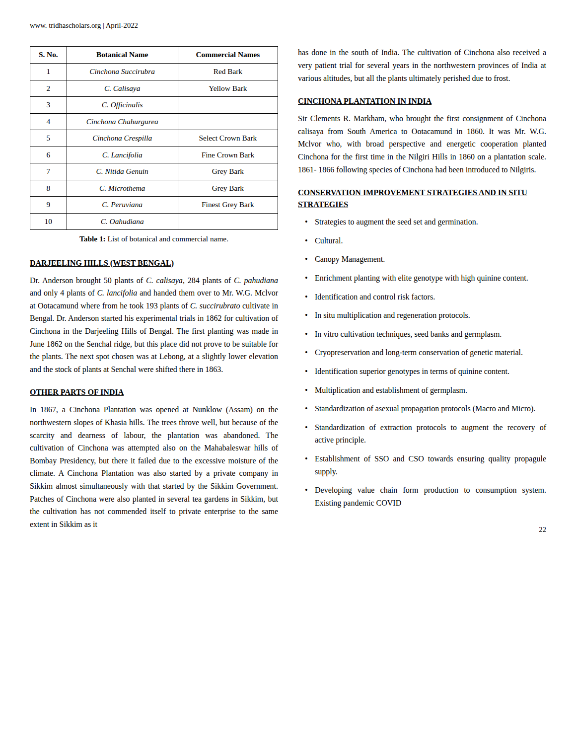www. tridhascholars.org | April-2022
| S. No. | Botanical Name | Commercial Names |
| --- | --- | --- |
| 1 | Cinchona Succirubra | Red Bark |
| 2 | C. Calisaya | Yellow Bark |
| 3 | C. Officinalis | |
| 4 | Cinchona Chahurgurea | |
| 5 | Cinchona Crespilla | Select Crown Bark |
| 6 | C. Lancifolia | Fine Crown Bark |
| 7 | C. Nitida Genuin | Grey Bark |
| 8 | C. Microthema | Grey Bark |
| 9 | C. Peruviana | Finest Grey Bark |
| 10 | C. Oahudiana | |
Table 1: List of botanical and commercial name.
Darjeeling Hills (West Bengal)
Dr. Anderson brought 50 plants of C. calisaya, 284 plants of C. pahudiana and only 4 plants of C. lancifolia and handed them over to Mr. W.G. Mclvor at Ootacamund where from he took 193 plants of C. succirubrato cultivate in Bengal. Dr. Anderson started his experimental trials in 1862 for cultivation of Cinchona in the Darjeeling Hills of Bengal. The first planting was made in June 1862 on the Senchal ridge, but this place did not prove to be suitable for the plants. The next spot chosen was at Lebong, at a slightly lower elevation and the stock of plants at Senchal were shifted there in 1863.
Other Parts of India
In 1867, a Cinchona Plantation was opened at Nunklow (Assam) on the northwestern slopes of Khasia hills. The trees throve well, but because of the scarcity and dearness of labour, the plantation was abandoned. The cultivation of Cinchona was attempted also on the Mahabaleswar hills of Bombay Presidency, but there it failed due to the excessive moisture of the climate. A Cinchona Plantation was also started by a private company in Sikkim almost simultaneously with that started by the Sikkim Government. Patches of Cinchona were also planted in several tea gardens in Sikkim, but the cultivation has not commended itself to private enterprise to the same extent in Sikkim as it
has done in the south of India. The cultivation of Cinchona also received a very patient trial for several years in the northwestern provinces of India at various altitudes, but all the plants ultimately perished due to frost.
Cinchona Plantation in India
Sir Clements R. Markham, who brought the first consignment of Cinchona calisaya from South America to Ootacamund in 1860. It was Mr. W.G. Mclvor who, with broad perspective and energetic cooperation planted Cinchona for the first time in the Nilgiri Hills in 1860 on a plantation scale. 1861- 1866 following species of Cinchona had been introduced to Nilgiris.
Conservation Improvement Strate­gies and In Situ Strategies
Strategies to augment the seed set and germination.
Cultural.
Canopy Management.
Enrichment planting with elite genotype with high quinine content.
Identification and control risk factors.
In situ multiplication and regeneration protocols.
In vitro cultivation techniques, seed banks and germplasm.
Cryopreservation and long-term conservation of genetic material.
Identification superior genotypes in terms of quinine content.
Multiplication and establishment of germplasm.
Standardization of asexual propagation protocols (Macro and Micro).
Standardization of extraction protocols to augment the recovery of active principle.
Establishment of SSO and CSO towards ensuring quality propagule supply.
Developing value chain form production to consumption system. Existing pandemic COVID
22